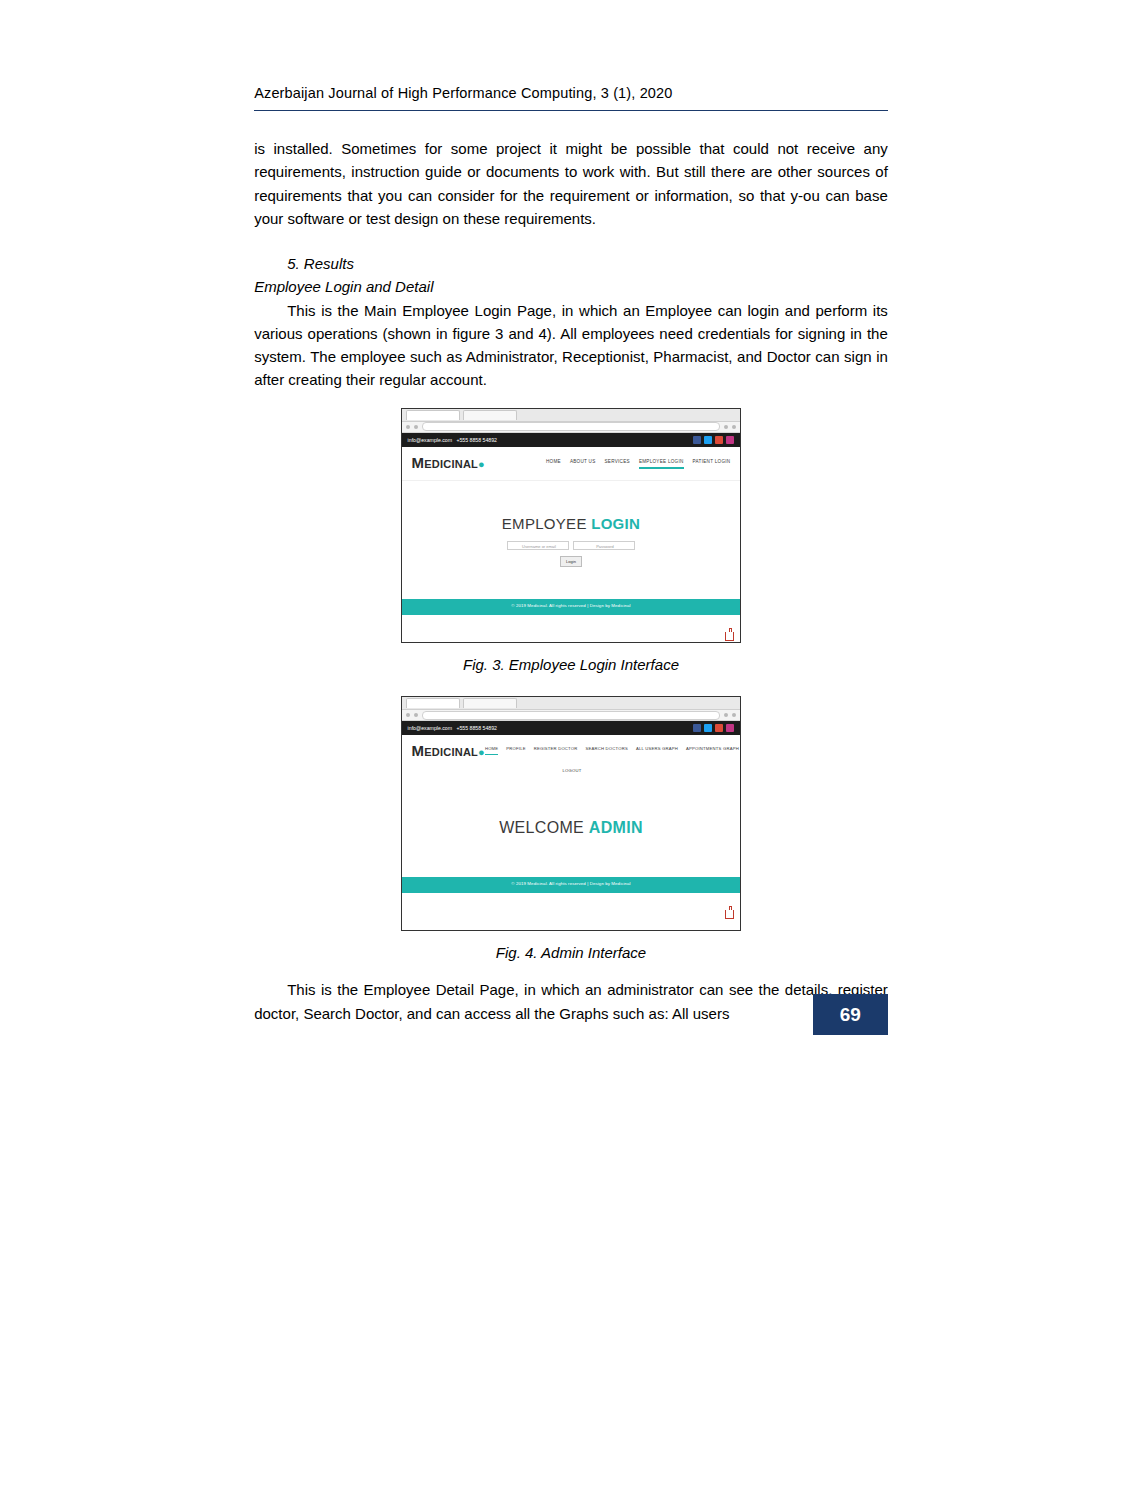Azerbaijan Journal of High Performance Computing, 3 (1), 2020
is installed. Sometimes for some project it might be possible that could not receive any requirements, instruction guide or documents to work with. But still there are other sources of requirements that you can consider for the requirement or information, so that y-ou can base your software or test design on these requirements.
5. Results
Employee Login and Detail
This is the Main Employee Login Page, in which an Employee can login and perform its various operations (shown in figure 3 and 4). All employees need credentials for signing in the system. The employee such as Administrator, Receptionist, Pharmacist, and Doctor can sign in after creating their regular account.
info@example.com +555 8858 54892
MEDICINAL●
Home
About Us
Services
Employee Login
Patient Login
EMPLOYEE LOGIN
Username or email
Password
Login
© 2019 Medicinal. All rights reserved | Design by Medicinal
Fig. 3. Employee Login Interface
info@example.com +555 8858 54892
MEDICINAL●
Home
Profile
Register Doctor
Search Doctors
All Users Graph
Appointments Graph
Medicine Order Graph
Logout
WELCOME ADMIN
© 2019 Medicinal. All rights reserved | Design by Medicinal
Fig. 4. Admin Interface
This is the Employee Detail Page, in which an administrator can see the details, register doctor, Search Doctor, and can access all the Graphs such as: All users
69